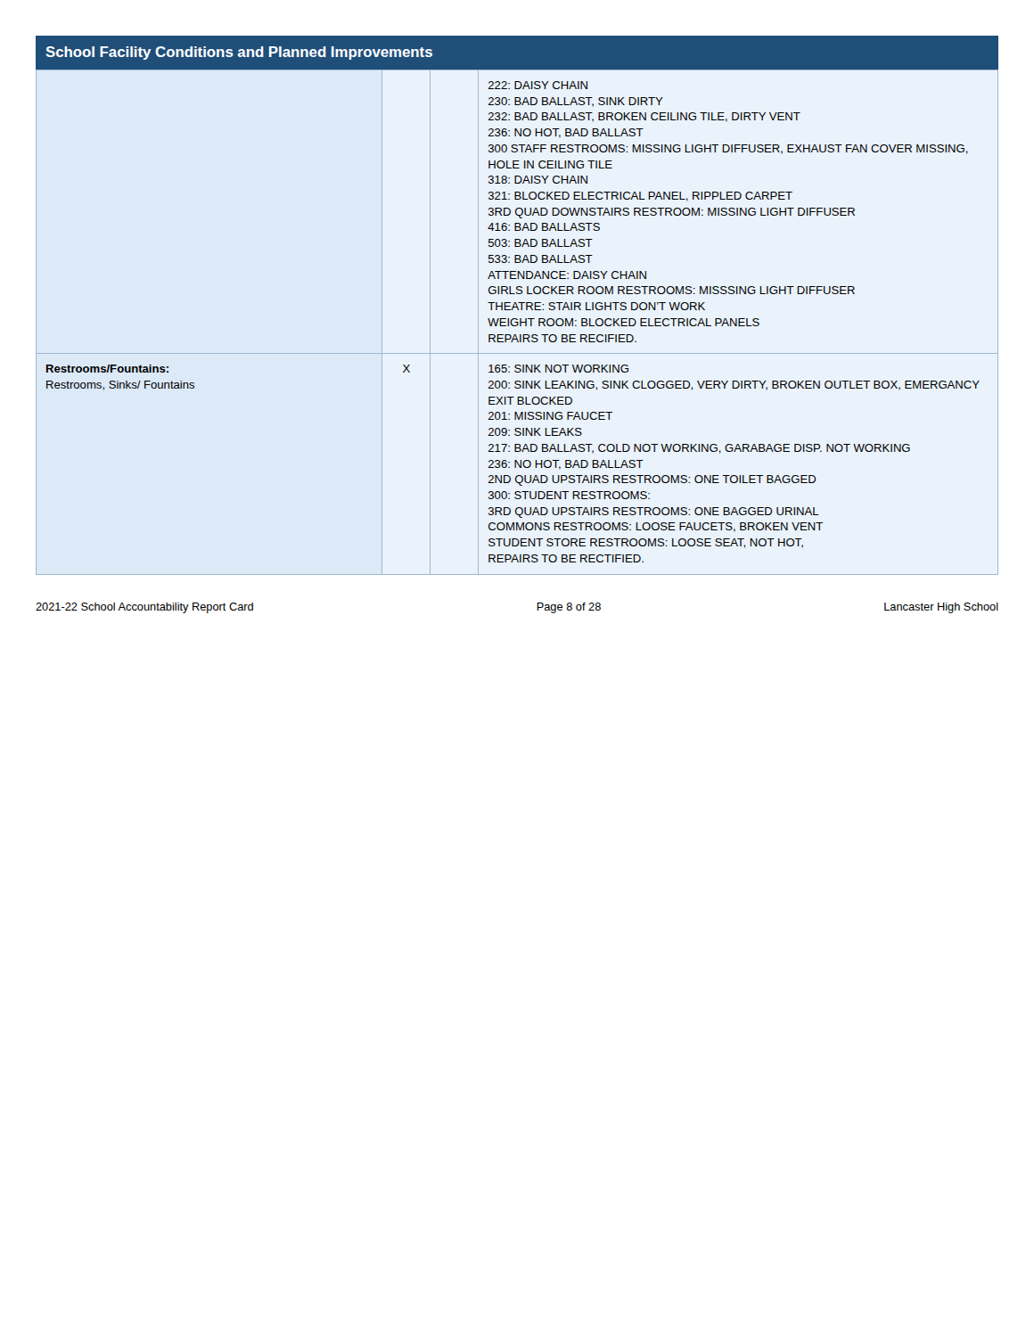School Facility Conditions and Planned Improvements
| | | | 222: DAISY CHAIN 230: BAD BALLAST, SINK DIRTY 232: BAD BALLAST, BROKEN CEILING TILE, DIRTY VENT 236: NO HOT, BAD BALLAST 300 STAFF RESTROOMS: MISSING LIGHT DIFFUSER, EXHAUST FAN COVER MISSING, HOLE IN CEILING TILE 318: DAISY CHAIN 321: BLOCKED ELECTRICAL PANEL, RIPPLED CARPET 3RD QUAD DOWNSTAIRS RESTROOM: MISSING LIGHT DIFFUSER 416: BAD BALLASTS 503: BAD BALLAST 533: BAD BALLAST ATTENDANCE: DAISY CHAIN GIRLS LOCKER ROOM RESTROOMS: MISSSING LIGHT DIFFUSER THEATRE: STAIR LIGHTS DON’T WORK WEIGHT ROOM: BLOCKED ELECTRICAL PANELS REPAIRS TO BE RECIFIED. |
| Restrooms/Fountains: Restrooms, Sinks/ Fountains | X | | 165: SINK NOT WORKING 200: SINK LEAKING, SINK CLOGGED, VERY DIRTY, BROKEN OUTLET BOX, EMERGANCY EXIT BLOCKED 201: MISSING FAUCET 209: SINK LEAKS 217: BAD BALLAST, COLD NOT WORKING, GARABAGE DISP. NOT WORKING 236: NO HOT, BAD BALLAST 2ND QUAD UPSTAIRS RESTROOMS: ONE TOILET BAGGED 300: STUDENT RESTROOMS: 3RD QUAD UPSTAIRS RESTROOMS: ONE BAGGED URINAL COMMONS RESTROOMS: LOOSE FAUCETS, BROKEN VENT STUDENT STORE RESTROOMS: LOOSE SEAT, NOT HOT, REPAIRS TO BE RECTIFIED. |
2021-22 School Accountability Report Card Page 8 of 28 Lancaster High School